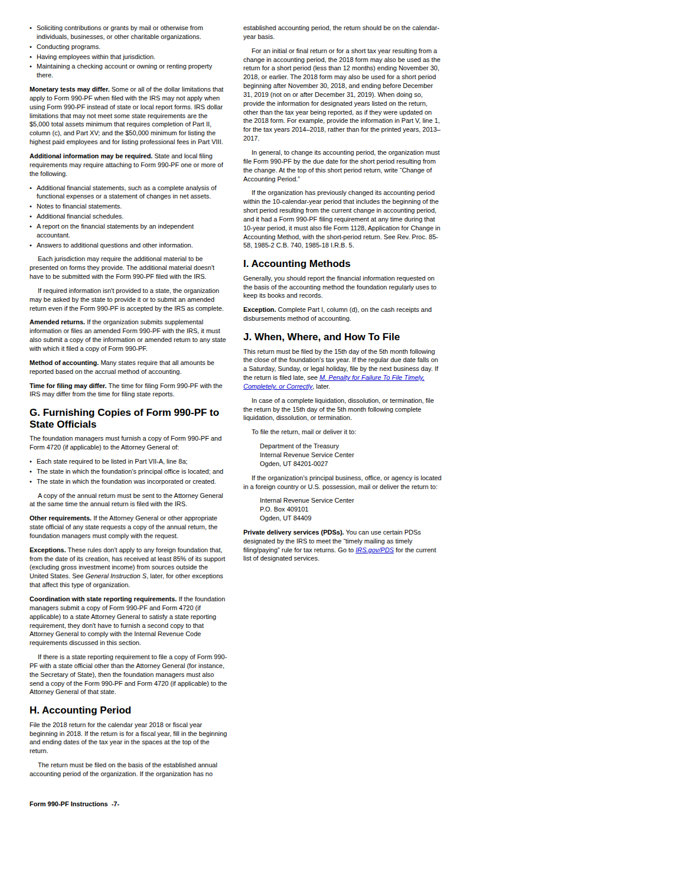Soliciting contributions or grants by mail or otherwise from individuals, businesses, or other charitable organizations.
Conducting programs.
Having employees within that jurisdiction.
Maintaining a checking account or owning or renting property there.
Monetary tests may differ. Some or all of the dollar limitations that apply to Form 990-PF when filed with the IRS may not apply when using Form 990-PF instead of state or local report forms. IRS dollar limitations that may not meet some state requirements are the $5,000 total assets minimum that requires completion of Part II, column (c), and Part XV; and the $50,000 minimum for listing the highest paid employees and for listing professional fees in Part VIII.
Additional information may be required. State and local filing requirements may require attaching to Form 990-PF one or more of the following.
Additional financial statements, such as a complete analysis of functional expenses or a statement of changes in net assets.
Notes to financial statements.
Additional financial schedules.
A report on the financial statements by an independent accountant.
Answers to additional questions and other information.
Each jurisdiction may require the additional material to be presented on forms they provide. The additional material doesn't have to be submitted with the Form 990-PF filed with the IRS.
If required information isn't provided to a state, the organization may be asked by the state to provide it or to submit an amended return even if the Form 990-PF is accepted by the IRS as complete.
Amended returns. If the organization submits supplemental information or files an amended Form 990-PF with the IRS, it must also submit a copy of the information or amended return to any state with which it filed a copy of Form 990-PF.
Method of accounting. Many states require that all amounts be reported based on the accrual method of accounting.
Time for filing may differ. The time for filing Form 990-PF with the IRS may differ from the time for filing state reports.
G. Furnishing Copies of Form 990-PF to State Officials
The foundation managers must furnish a copy of Form 990-PF and Form 4720 (if applicable) to the Attorney General of:
Each state required to be listed in Part VII-A, line 8a;
The state in which the foundation's principal office is located; and
The state in which the foundation was incorporated or created.
A copy of the annual return must be sent to the Attorney General at the same time the annual return is filed with the IRS.
Other requirements. If the Attorney General or other appropriate state official of any state requests a copy of the annual return, the foundation managers must comply with the request.
Exceptions. These rules don't apply to any foreign foundation that, from the date of its creation, has received at least 85% of its support (excluding gross investment income) from sources outside the United States. See General Instruction S, later, for other exceptions that affect this type of organization.
Coordination with state reporting requirements. If the foundation managers submit a copy of Form 990-PF and Form 4720 (if applicable) to a state Attorney General to satisfy a state reporting requirement, they don't have to furnish a second copy to that Attorney General to comply with the Internal Revenue Code requirements discussed in this section.
If there is a state reporting requirement to file a copy of Form 990-PF with a state official other than the Attorney General (for instance, the Secretary of State), then the foundation managers must also send a copy of the Form 990-PF and Form 4720 (if applicable) to the Attorney General of that state.
H. Accounting Period
File the 2018 return for the calendar year 2018 or fiscal year beginning in 2018. If the return is for a fiscal year, fill in the beginning and ending dates of the tax year in the spaces at the top of the return.
The return must be filed on the basis of the established annual accounting period of the organization. If the organization has no established accounting period, the return should be on the calendar-year basis.
For an initial or final return or for a short tax year resulting from a change in accounting period, the 2018 form may also be used as the return for a short period (less than 12 months) ending November 30, 2018, or earlier. The 2018 form may also be used for a short period beginning after November 30, 2018, and ending before December 31, 2019 (not on or after December 31, 2019). When doing so, provide the information for designated years listed on the return, other than the tax year being reported, as if they were updated on the 2018 form. For example, provide the information in Part V, line 1, for the tax years 2014–2018, rather than for the printed years, 2013–2017.
In general, to change its accounting period, the organization must file Form 990-PF by the due date for the short period resulting from the change. At the top of this short period return, write “Change of Accounting Period.”
If the organization has previously changed its accounting period within the 10-calendar-year period that includes the beginning of the short period resulting from the current change in accounting period, and it had a Form 990-PF filing requirement at any time during that 10-year period, it must also file Form 1128, Application for Change in Accounting Method, with the short-period return. See Rev. Proc. 85-58, 1985-2 C.B. 740, 1985-18 I.R.B. 5.
I. Accounting Methods
Generally, you should report the financial information requested on the basis of the accounting method the foundation regularly uses to keep its books and records.
Exception. Complete Part I, column (d), on the cash receipts and disbursements method of accounting.
J. When, Where, and How To File
This return must be filed by the 15th day of the 5th month following the close of the foundation's tax year. If the regular due date falls on a Saturday, Sunday, or legal holiday, file by the next business day. If the return is filed late, see M. Penalty for Failure To File Timely, Completely, or Correctly, later.
In case of a complete liquidation, dissolution, or termination, file the return by the 15th day of the 5th month following complete liquidation, dissolution, or termination.
To file the return, mail or deliver it to:
Department of the Treasury
Internal Revenue Service Center
Ogden, UT 84201-0027
If the organization's principal business, office, or agency is located in a foreign country or U.S. possession, mail or deliver the return to:
Internal Revenue Service Center
P.O. Box 409101
Ogden, UT 84409
Private delivery services (PDSs). You can use certain PDSs designated by the IRS to meet the “timely mailing as timely filing/paying” rule for tax returns. Go to IRS.gov/PDS for the current list of designated services.
Form 990-PF Instructions-7-